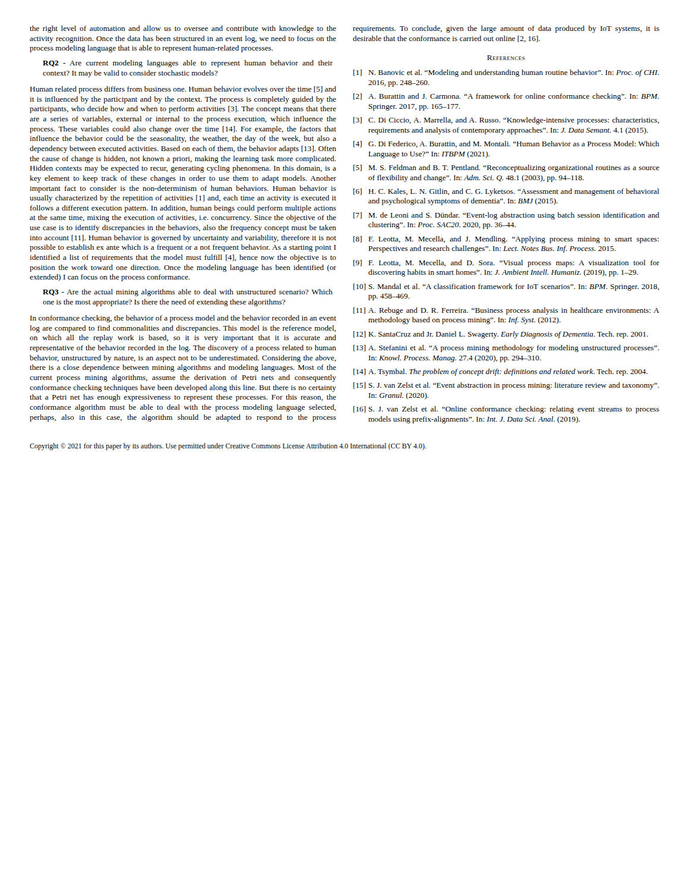the right level of automation and allow us to oversee and contribute with knowledge to the activity recognition. Once the data has been structured in an event log, we need to focus on the process modeling language that is able to represent human-related processes.
RQ2 - Are current modeling languages able to represent human behavior and their context? It may be valid to consider stochastic models?
Human related process differs from business one. Human behavior evolves over the time [5] and it is influenced by the participant and by the context. The process is completely guided by the participants, who decide how and when to perform activities [3]. The concept means that there are a series of variables, external or internal to the process execution, which influence the process. These variables could also change over the time [14]. For example, the factors that influence the behavior could be the seasonality, the weather, the day of the week, but also a dependency between executed activities. Based on each of them, the behavior adapts [13]. Often the cause of change is hidden, not known a priori, making the learning task more complicated. Hidden contexts may be expected to recur, generating cycling phenomena. In this domain, is a key element to keep track of these changes in order to use them to adapt models. Another important fact to consider is the non-determinism of human behaviors. Human behavior is usually characterized by the repetition of activities [1] and, each time an activity is executed it follows a different execution pattern. In addition, human beings could perform multiple actions at the same time, mixing the execution of activities, i.e. concurrency. Since the objective of the use case is to identify discrepancies in the behaviors, also the frequency concept must be taken into account [11]. Human behavior is governed by uncertainty and variability, therefore it is not possible to establish ex ante which is a frequent or a not frequent behavior. As a starting point I identified a list of requirements that the model must fulfill [4], hence now the objective is to position the work toward one direction. Once the modeling language has been identified (or extended) I can focus on the process conformance.
RQ3 - Are the actual mining algorithms able to deal with unstructured scenario? Which one is the most appropriate? Is there the need of extending these algorithms?
In conformance checking, the behavior of a process model and the behavior recorded in an event log are compared to find commonalities and discrepancies. This model is the reference model, on which all the replay work is based, so it is very important that it is accurate and representative of the behavior recorded in the log. The discovery of a process related to human behavior, unstructured by nature, is an aspect not to be underestimated. Considering the above, there is a close dependence between mining algorithms and modeling languages. Most of the current process mining algorithms, assume the derivation of Petri nets and consequently conformance checking techniques have been developed along this line. But there is no certainty that a Petri net has enough expressiveness to represent these processes. For this reason, the conformance algorithm must be able to deal with the process modeling language selected, perhaps, also in this case, the algorithm should be adapted to respond to the process requirements. To conclude, given the large amount of data produced by IoT systems, it is desirable that the conformance is carried out online [2, 16].
References
N. Banovic et al. “Modeling and understanding human routine behavior”. In: Proc. of CHI. 2016, pp. 248–260.
A. Burattin and J. Carmona. “A framework for online conformance checking”. In: BPM. Springer. 2017, pp. 165–177.
C. Di Ciccio, A. Marrella, and A. Russo. “Knowledge-intensive processes: characteristics, requirements and analysis of contemporary approaches”. In: J. Data Semant. 4.1 (2015).
G. Di Federico, A. Burattin, and M. Montali. “Human Behavior as a Process Model: Which Language to Use?” In: ITBPM (2021).
M. S. Feldman and B. T. Pentland. “Reconceptualizing organizational routines as a source of flexibility and change”. In: Adm. Sci. Q. 48.1 (2003), pp. 94–118.
H. C. Kales, L. N. Gitlin, and C. G. Lyketsos. “Assessment and management of behavioral and psychological symptoms of dementia”. In: BMJ (2015).
M. de Leoni and S. Dündar. “Event-log abstraction using batch session identification and clustering”. In: Proc. SAC20. 2020, pp. 36–44.
F. Leotta, M. Mecella, and J. Mendling. “Applying process mining to smart spaces: Perspectives and research challenges”. In: Lect. Notes Bus. Inf. Process. 2015.
F. Leotta, M. Mecella, and D. Sora. “Visual process maps: A visualization tool for discovering habits in smart homes”. In: J. Ambient Intell. Humaniz. (2019), pp. 1–29.
S. Mandal et al. “A classification framework for IoT scenarios”. In: BPM. Springer. 2018, pp. 458–469.
A. Rebuge and D. R. Ferreira. “Business process analysis in healthcare environments: A methodology based on process mining”. In: Inf. Syst. (2012).
K. SantaCruz and Jr. Daniel L. Swagerty. Early Diagnosis of Dementia. Tech. rep. 2001.
A. Stefanini et al. “A process mining methodology for modeling unstructured processes”. In: Knowl. Process. Manag. 27.4 (2020), pp. 294–310.
A. Tsymbal. The problem of concept drift: definitions and related work. Tech. rep. 2004.
S. J. van Zelst et al. “Event abstraction in process mining: literature review and taxonomy”. In: Granul. (2020).
S. J. van Zelst et al. “Online conformance checking: relating event streams to process models using prefix-alignments”. In: Int. J. Data Sci. Anal. (2019).
Copyright © 2021 for this paper by its authors. Use permitted under Creative Commons License Attribution 4.0 International (CC BY 4.0).